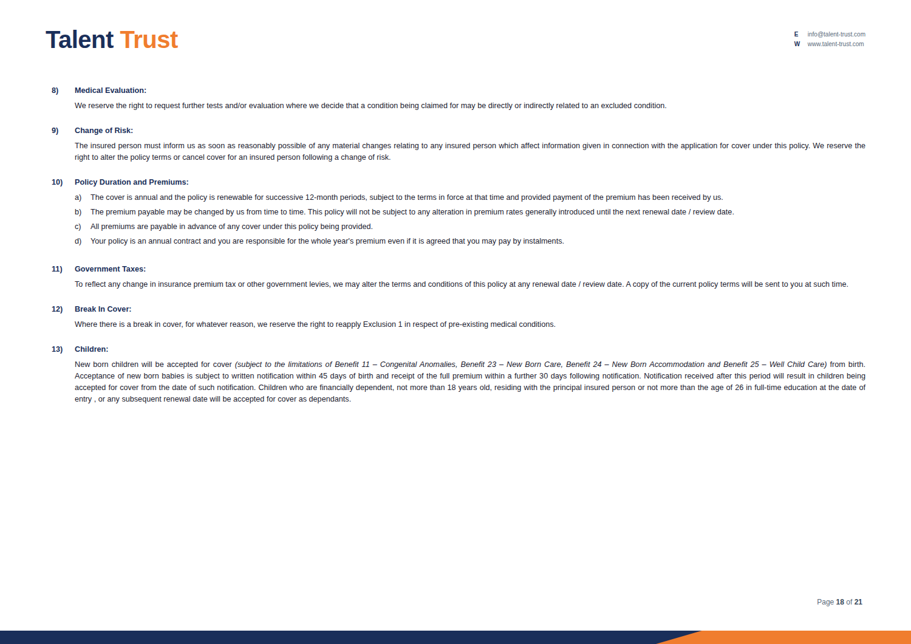Talent Trust
Einfo@talent-trust.com
Wwww.talent-trust.com
8)
Medical Evaluation:
We reserve the right to request further tests and/or evaluation where we decide that a condition being claimed for may be directly or indirectly related to an excluded condition.
9)
Change of Risk:
The insured person must inform us as soon as reasonably possible of any material changes relating to any insured person which affect information given in connection with the application for cover under this policy. We reserve the right to alter the policy terms or cancel cover for an insured person following a change of risk.
10)
Policy Duration and Premiums:
a) The cover is annual and the policy is renewable for successive 12-month periods, subject to the terms in force at that time and provided payment of the premium has been received by us.
b) The premium payable may be changed by us from time to time. This policy will not be subject to any alteration in premium rates generally introduced until the next renewal date / review date.
c) All premiums are payable in advance of any cover under this policy being provided.
d) Your policy is an annual contract and you are responsible for the whole year's premium even if it is agreed that you may pay by instalments.
11)
Government Taxes:
To reflect any change in insurance premium tax or other government levies, we may alter the terms and conditions of this policy at any renewal date / review date. A copy of the current policy terms will be sent to you at such time.
12)
Break In Cover:
Where there is a break in cover, for whatever reason, we reserve the right to reapply Exclusion 1 in respect of pre-existing medical conditions.
13)
Children:
New born children will be accepted for cover (subject to the limitations of Benefit 11 – Congenital Anomalies, Benefit 23 – New Born Care, Benefit 24 – New Born Accommodation and Benefit 25 – Well Child Care) from birth. Acceptance of new born babies is subject to written notification within 45 days of birth and receipt of the full premium within a further 30 days following notification. Notification received after this period will result in children being accepted for cover from the date of such notification. Children who are financially dependent, not more than 18 years old, residing with the principal insured person or not more than the age of 26 in full-time education at the date of entry , or any subsequent renewal date will be accepted for cover as dependants.
Page 18 of 21